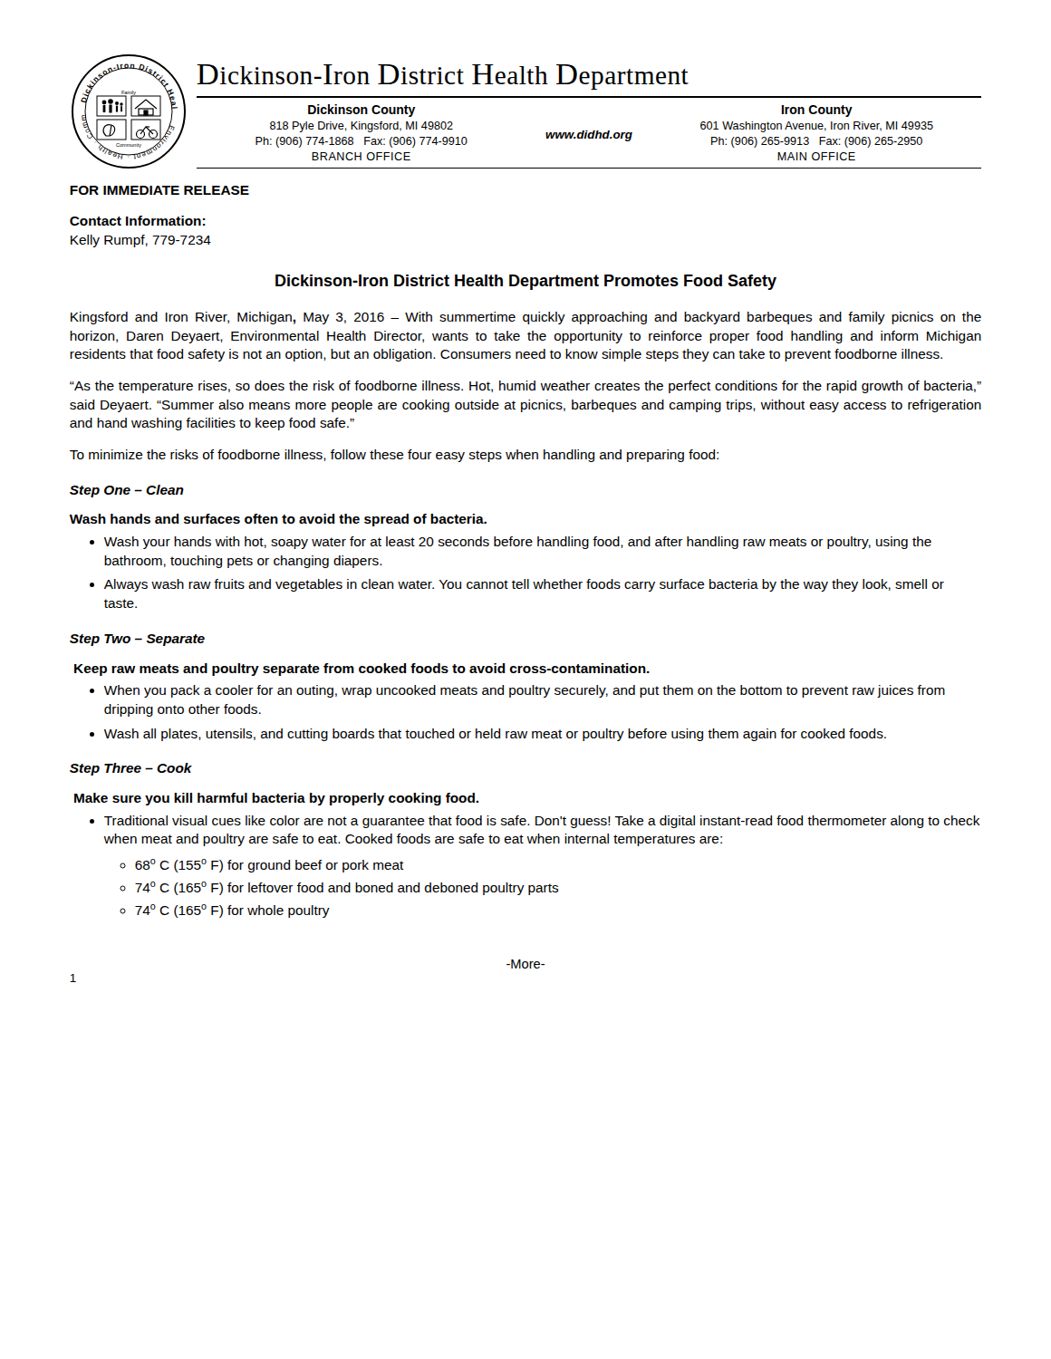Dickinson-Iron District Health Department Environment · Health · Community Family Community
Dickinson-Iron District Health Department
| Dickinson County 818 Pyle Drive, Kingsford, MI 49802 Ph: (906) 774-1868 Fax: (906) 774-9910 BRANCH OFFICE | www.didhd.org | Iron County 601 Washington Avenue, Iron River, MI 49935 Ph: (906) 265-9913 Fax: (906) 265-2950 MAIN OFFICE |
FOR IMMEDIATE RELEASE
Contact Information:
Kelly Rumpf, 779-7234
Dickinson-Iron District Health Department Promotes Food Safety
Kingsford and Iron River, Michigan, May 3, 2016 – With summertime quickly approaching and backyard barbeques and family picnics on the horizon, Daren Deyaert, Environmental Health Director, wants to take the opportunity to reinforce proper food handling and inform Michigan residents that food safety is not an option, but an obligation. Consumers need to know simple steps they can take to prevent foodborne illness.
“As the temperature rises, so does the risk of foodborne illness. Hot, humid weather creates the perfect conditions for the rapid growth of bacteria,” said Deyaert. “Summer also means more people are cooking outside at picnics, barbeques and camping trips, without easy access to refrigeration and hand washing facilities to keep food safe.”
To minimize the risks of foodborne illness, follow these four easy steps when handling and preparing food:
Step One – Clean
Wash hands and surfaces often to avoid the spread of bacteria.
Wash your hands with hot, soapy water for at least 20 seconds before handling food, and after handling raw meats or poultry, using the bathroom, touching pets or changing diapers.
Always wash raw fruits and vegetables in clean water. You cannot tell whether foods carry surface bacteria by the way they look, smell or taste.
Step Two – Separate
Keep raw meats and poultry separate from cooked foods to avoid cross-contamination.
When you pack a cooler for an outing, wrap uncooked meats and poultry securely, and put them on the bottom to prevent raw juices from dripping onto other foods.
Wash all plates, utensils, and cutting boards that touched or held raw meat or poultry before using them again for cooked foods.
Step Three – Cook
Make sure you kill harmful bacteria by properly cooking food.
Traditional visual cues like color are not a guarantee that food is safe. Don't guess! Take a digital instant-read food thermometer along to check when meat and poultry are safe to eat. Cooked foods are safe to eat when internal temperatures are:
68o C (155o F) for ground beef or pork meat
74o C (165o F) for leftover food and boned and deboned poultry parts
74o C (165o F) for whole poultry
1 -More-